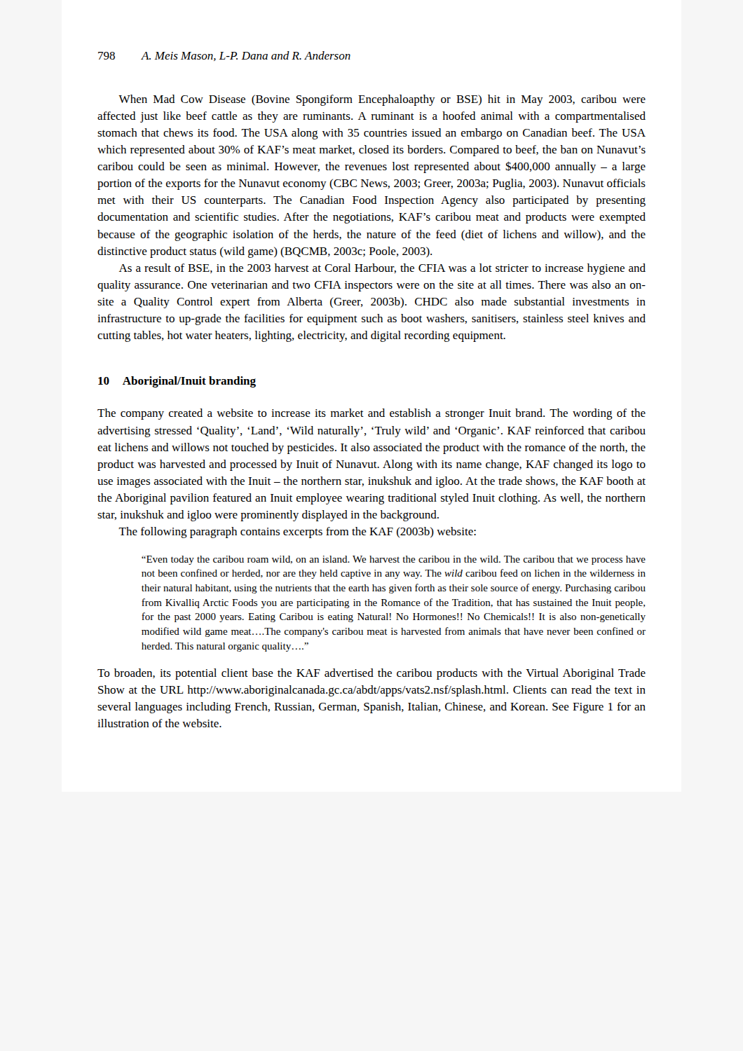798 A. Meis Mason, L-P. Dana and R. Anderson
When Mad Cow Disease (Bovine Spongiform Encephaloapthy or BSE) hit in May 2003, caribou were affected just like beef cattle as they are ruminants. A ruminant is a hoofed animal with a compartmentalised stomach that chews its food. The USA along with 35 countries issued an embargo on Canadian beef. The USA which represented about 30% of KAF’s meat market, closed its borders. Compared to beef, the ban on Nunavut’s caribou could be seen as minimal. However, the revenues lost represented about $400,000 annually – a large portion of the exports for the Nunavut economy (CBC News, 2003; Greer, 2003a; Puglia, 2003). Nunavut officials met with their US counterparts. The Canadian Food Inspection Agency also participated by presenting documentation and scientific studies. After the negotiations, KAF’s caribou meat and products were exempted because of the geographic isolation of the herds, the nature of the feed (diet of lichens and willow), and the distinctive product status (wild game) (BQCMB, 2003c; Poole, 2003).
As a result of BSE, in the 2003 harvest at Coral Harbour, the CFIA was a lot stricter to increase hygiene and quality assurance. One veterinarian and two CFIA inspectors were on the site at all times. There was also an on-site a Quality Control expert from Alberta (Greer, 2003b). CHDC also made substantial investments in infrastructure to up-grade the facilities for equipment such as boot washers, sanitisers, stainless steel knives and cutting tables, hot water heaters, lighting, electricity, and digital recording equipment.
10 Aboriginal/Inuit branding
The company created a website to increase its market and establish a stronger Inuit brand. The wording of the advertising stressed ‘Quality’, ‘Land’, ‘Wild naturally’, ‘Truly wild’ and ‘Organic’. KAF reinforced that caribou eat lichens and willows not touched by pesticides. It also associated the product with the romance of the north, the product was harvested and processed by Inuit of Nunavut. Along with its name change, KAF changed its logo to use images associated with the Inuit – the northern star, inukshuk and igloo. At the trade shows, the KAF booth at the Aboriginal pavilion featured an Inuit employee wearing traditional styled Inuit clothing. As well, the northern star, inukshuk and igloo were prominently displayed in the background.
The following paragraph contains excerpts from the KAF (2003b) website:
“Even today the caribou roam wild, on an island. We harvest the caribou in the wild. The caribou that we process have not been confined or herded, nor are they held captive in any way. The wild caribou feed on lichen in the wilderness in their natural habitant, using the nutrients that the earth has given forth as their sole source of energy. Purchasing caribou from Kivalliq Arctic Foods you are participating in the Romance of the Tradition, that has sustained the Inuit people, for the past 2000 years. Eating Caribou is eating Natural! No Hormones!! No Chemicals!! It is also non-genetically modified wild game meat….The company's caribou meat is harvested from animals that have never been confined or herded. This natural organic quality….”
To broaden, its potential client base the KAF advertised the caribou products with the Virtual Aboriginal Trade Show at the URL http://www.aboriginalcanada.gc.ca/abdt/apps/vats2.nsf/splash.html. Clients can read the text in several languages including French, Russian, German, Spanish, Italian, Chinese, and Korean. See Figure 1 for an illustration of the website.